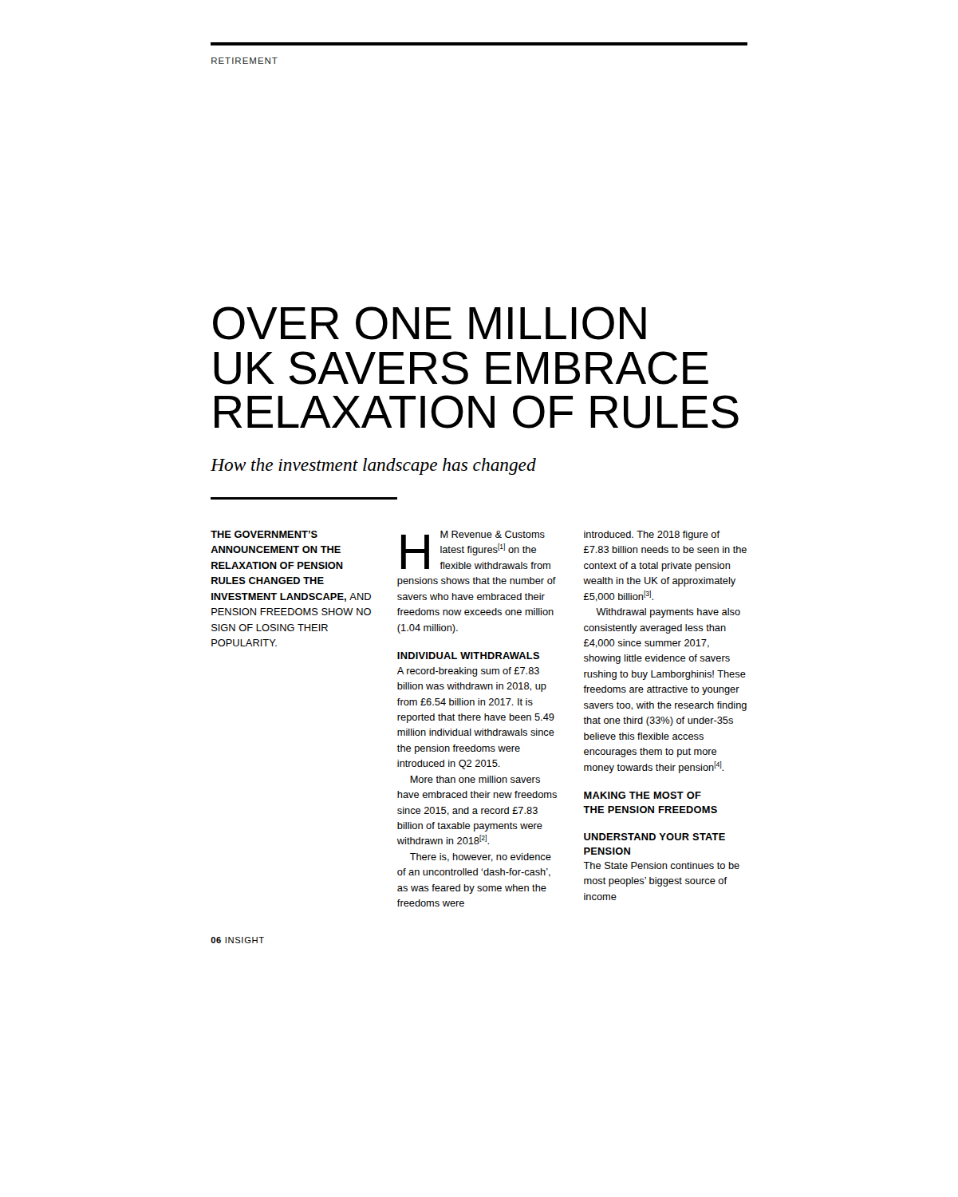Retirement
Over one million
UK savers embrace
relaxation of rules
How the investment landscape has changed
The Government’s announcement on the relaxation of pension rules changed the investment landscape, and pension freedoms show no sign of losing their popularity.
HM Revenue & Customs latest figures[1] on the flexible withdrawals from pensions shows that the number of savers who have embraced their freedoms now exceeds one million (1.04 million).
Individual withdrawals
A record-breaking sum of £7.83 billion was withdrawn in 2018, up from £6.54 billion in 2017. It is reported that there have been 5.49 million individual withdrawals since the pension freedoms were introduced in Q2 2015.
More than one million savers have embraced their new freedoms since 2015, and a record £7.83 billion of taxable payments were withdrawn in 2018[2].
There is, however, no evidence of an uncontrolled ‘dash-for-cash’, as was feared by some when the freedoms were
introduced. The 2018 figure of £7.83 billion needs to be seen in the context of a total private pension wealth in the UK of approximately £5,000 billion[3].
Withdrawal payments have also consistently averaged less than £4,000 since summer 2017, showing little evidence of savers rushing to buy Lamborghinis! These freedoms are attractive to younger savers too, with the research finding that one third (33%) of under-35s believe this flexible access encourages them to put more money towards their pension[4].
Making the most of
the pension freedoms
Understand your State Pension
The State Pension continues to be most peoples’ biggest source of income
06 Insight